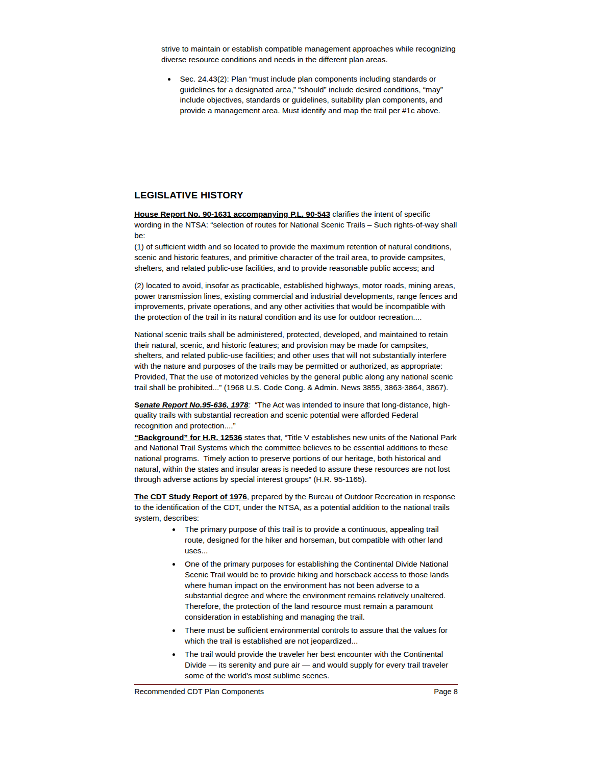strive to maintain or establish compatible management approaches while recognizing diverse resource conditions and needs in the different plan areas.
Sec. 24.43(2): Plan “must include plan components including standards or guidelines for a designated area,” “should” include desired conditions, “may” include objectives, standards or guidelines, suitability plan components, and provide a management area. Must identify and map the trail per #1c above.
LEGISLATIVE HISTORY
House Report No. 90-1631 accompanying P.L. 90-543 clarifies the intent of specific wording in the NTSA: “selection of routes for National Scenic Trails – Such rights-of-way shall be:
(1) of sufficient width and so located to provide the maximum retention of natural conditions, scenic and historic features, and primitive character of the trail area, to provide campsites, shelters, and related public-use facilities, and to provide reasonable public access; and
(2) located to avoid, insofar as practicable, established highways, motor roads, mining areas, power transmission lines, existing commercial and industrial developments, range fences and improvements, private operations, and any other activities that would be incompatible with the protection of the trail in its natural condition and its use for outdoor recreation....
National scenic trails shall be administered, protected, developed, and maintained to retain their natural, scenic, and historic features; and provision may be made for campsites, shelters, and related public-use facilities; and other uses that will not substantially interfere with the nature and purposes of the trails may be permitted or authorized, as appropriate: Provided, That the use of motorized vehicles by the general public along any national scenic trail shall be prohibited...” (1968 U.S. Code Cong. & Admin. News 3855, 3863-3864, 3867).
Senate Report No.95-636, 1978: “The Act was intended to insure that long-distance, high-quality trails with substantial recreation and scenic potential were afforded Federal recognition and protection....”
“Background” for H.R. 12536 states that, “Title V establishes new units of the National Park and National Trail Systems which the committee believes to be essential additions to these national programs. Timely action to preserve portions of our heritage, both historical and natural, within the states and insular areas is needed to assure these resources are not lost through adverse actions by special interest groups” (H.R. 95-1165).
The CDT Study Report of 1976, prepared by the Bureau of Outdoor Recreation in response to the identification of the CDT, under the NTSA, as a potential addition to the national trails system, describes:
The primary purpose of this trail is to provide a continuous, appealing trail route, designed for the hiker and horseman, but compatible with other land uses...
One of the primary purposes for establishing the Continental Divide National Scenic Trail would be to provide hiking and horseback access to those lands where human impact on the environment has not been adverse to a substantial degree and where the environment remains relatively unaltered. Therefore, the protection of the land resource must remain a paramount consideration in establishing and managing the trail.
There must be sufficient environmental controls to assure that the values for which the trail is established are not jeopardized...
The trail would provide the traveler her best encounter with the Continental Divide — its serenity and pure air — and would supply for every trail traveler some of the world's most sublime scenes.
Recommended CDT Plan Components Page 8